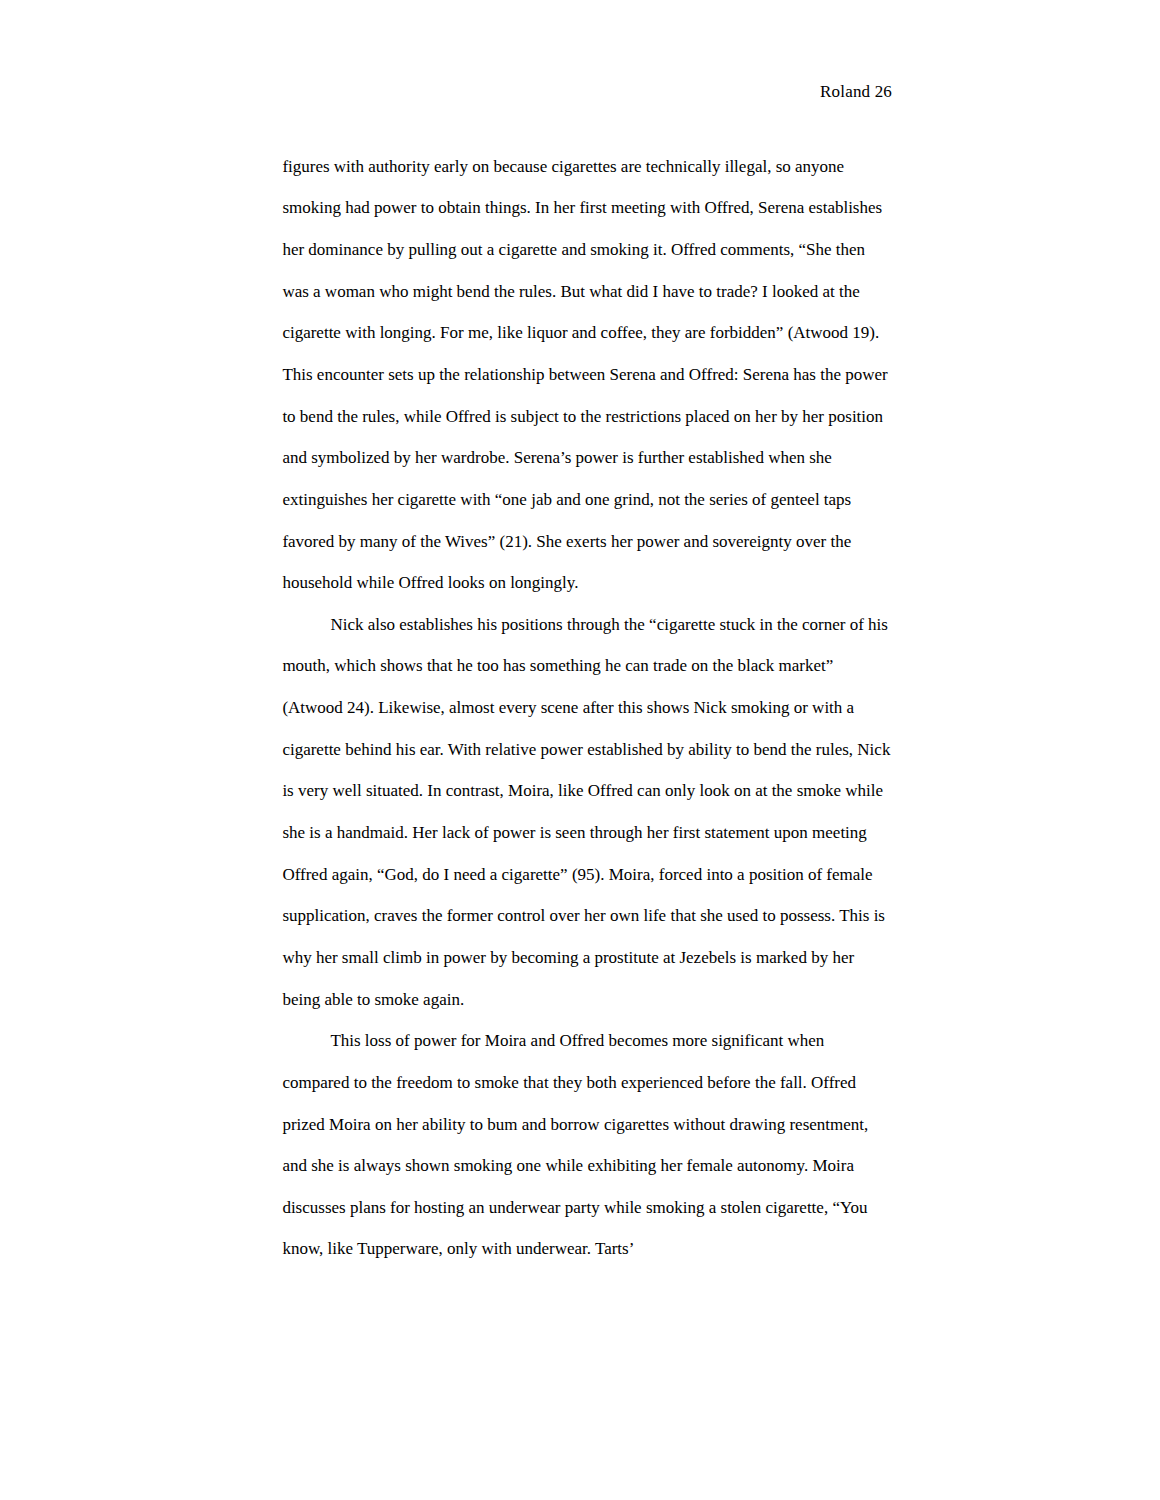Roland 26
figures with authority early on because cigarettes are technically illegal, so anyone smoking had power to obtain things. In her first meeting with Offred, Serena establishes her dominance by pulling out a cigarette and smoking it. Offred comments, “She then was a woman who might bend the rules. But what did I have to trade? I looked at the cigarette with longing. For me, like liquor and coffee, they are forbidden” (Atwood 19). This encounter sets up the relationship between Serena and Offred: Serena has the power to bend the rules, while Offred is subject to the restrictions placed on her by her position and symbolized by her wardrobe. Serena’s power is further established when she extinguishes her cigarette with “one jab and one grind, not the series of genteel taps favored by many of the Wives” (21). She exerts her power and sovereignty over the household while Offred looks on longingly.
Nick also establishes his positions through the “cigarette stuck in the corner of his mouth, which shows that he too has something he can trade on the black market” (Atwood 24). Likewise, almost every scene after this shows Nick smoking or with a cigarette behind his ear. With relative power established by ability to bend the rules, Nick is very well situated. In contrast, Moira, like Offred can only look on at the smoke while she is a handmaid. Her lack of power is seen through her first statement upon meeting Offred again, “God, do I need a cigarette” (95). Moira, forced into a position of female supplication, craves the former control over her own life that she used to possess. This is why her small climb in power by becoming a prostitute at Jezebels is marked by her being able to smoke again.
This loss of power for Moira and Offred becomes more significant when compared to the freedom to smoke that they both experienced before the fall. Offred prized Moira on her ability to bum and borrow cigarettes without drawing resentment, and she is always shown smoking one while exhibiting her female autonomy. Moira discusses plans for hosting an underwear party while smoking a stolen cigarette, “You know, like Tupperware, only with underwear. Tarts’